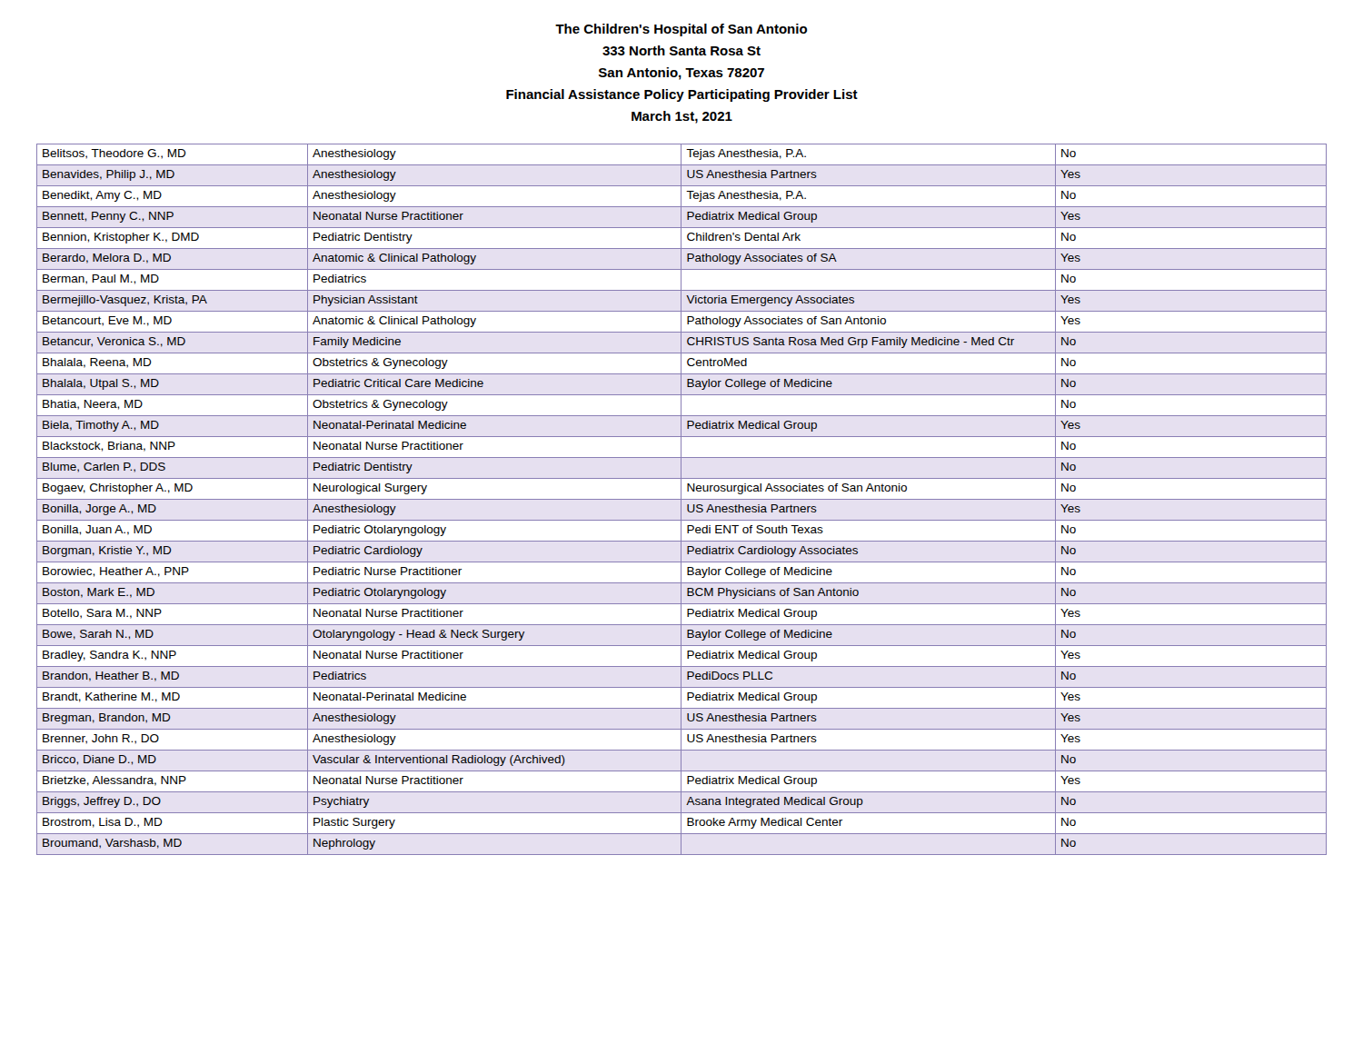The Children's Hospital of San Antonio
333 North Santa Rosa St
San Antonio, Texas 78207
Financial Assistance Policy Participating Provider List
March 1st, 2021
| Belitsos, Theodore G., MD | Anesthesiology | Tejas Anesthesia, P.A. | No |
| Benavides, Philip J., MD | Anesthesiology | US Anesthesia Partners | Yes |
| Benedikt, Amy C., MD | Anesthesiology | Tejas Anesthesia, P.A. | No |
| Bennett, Penny C., NNP | Neonatal Nurse Practitioner | Pediatrix Medical Group | Yes |
| Bennion, Kristopher K., DMD | Pediatric Dentistry | Children's Dental Ark | No |
| Berardo, Melora D., MD | Anatomic & Clinical Pathology | Pathology Associates of SA | Yes |
| Berman, Paul M., MD | Pediatrics | | No |
| Bermejillo-Vasquez, Krista, PA | Physician Assistant | Victoria Emergency Associates | Yes |
| Betancourt, Eve M., MD | Anatomic & Clinical Pathology | Pathology Associates of San Antonio | Yes |
| Betancur, Veronica S., MD | Family Medicine | CHRISTUS Santa Rosa Med Grp Family Medicine - Med Ctr | No |
| Bhalala, Reena, MD | Obstetrics & Gynecology | CentroMed | No |
| Bhalala, Utpal S., MD | Pediatric Critical Care Medicine | Baylor College of Medicine | No |
| Bhatia, Neera, MD | Obstetrics & Gynecology | | No |
| Biela, Timothy A., MD | Neonatal-Perinatal Medicine | Pediatrix Medical Group | Yes |
| Blackstock, Briana, NNP | Neonatal Nurse Practitioner | | No |
| Blume, Carlen P., DDS | Pediatric Dentistry | | No |
| Bogaev, Christopher A., MD | Neurological Surgery | Neurosurgical Associates of San Antonio | No |
| Bonilla, Jorge A., MD | Anesthesiology | US Anesthesia Partners | Yes |
| Bonilla, Juan A., MD | Pediatric Otolaryngology | Pedi ENT of South Texas | No |
| Borgman, Kristie Y., MD | Pediatric Cardiology | Pediatrix Cardiology Associates | No |
| Borowiec, Heather A., PNP | Pediatric Nurse Practitioner | Baylor College of Medicine | No |
| Boston, Mark E., MD | Pediatric Otolaryngology | BCM Physicians of San Antonio | No |
| Botello, Sara M., NNP | Neonatal Nurse Practitioner | Pediatrix Medical Group | Yes |
| Bowe, Sarah N., MD | Otolaryngology - Head & Neck Surgery | Baylor College of Medicine | No |
| Bradley, Sandra K., NNP | Neonatal Nurse Practitioner | Pediatrix Medical Group | Yes |
| Brandon, Heather B., MD | Pediatrics | PediDocs PLLC | No |
| Brandt, Katherine M., MD | Neonatal-Perinatal Medicine | Pediatrix Medical Group | Yes |
| Bregman, Brandon, MD | Anesthesiology | US Anesthesia Partners | Yes |
| Brenner, John R., DO | Anesthesiology | US Anesthesia Partners | Yes |
| Bricco, Diane D., MD | Vascular & Interventional Radiology (Archived) | | No |
| Brietzke, Alessandra, NNP | Neonatal Nurse Practitioner | Pediatrix Medical Group | Yes |
| Briggs, Jeffrey D., DO | Psychiatry | Asana Integrated Medical Group | No |
| Brostrom, Lisa D., MD | Plastic Surgery | Brooke Army Medical Center | No |
| Broumand, Varshasb, MD | Nephrology | | No |